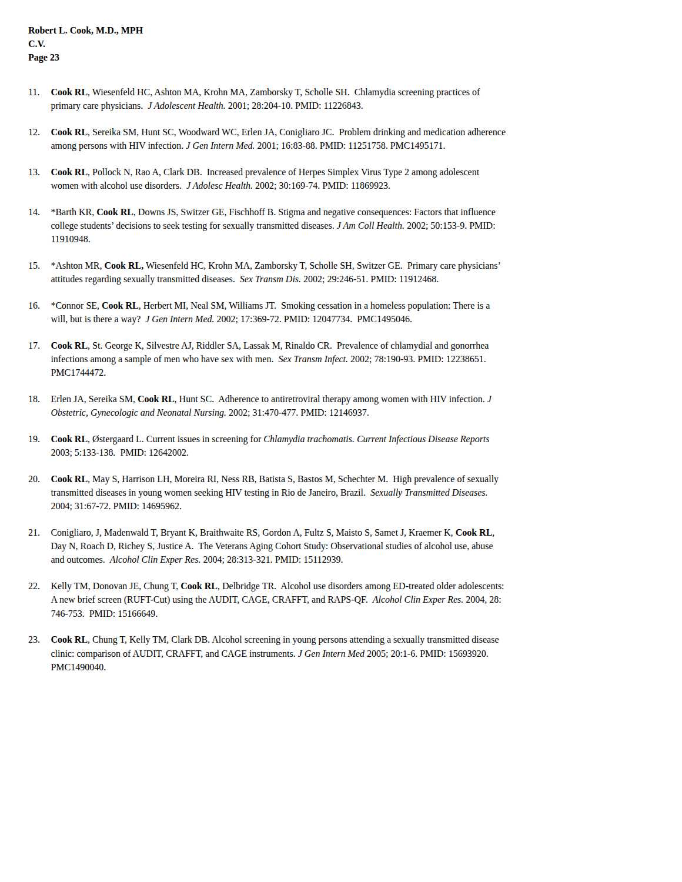Robert L. Cook, M.D., MPH
C.V.
Page 23
Cook RL, Wiesenfeld HC, Ashton MA, Krohn MA, Zamborsky T, Scholle SH. Chlamydia screening practices of primary care physicians. J Adolescent Health. 2001; 28:204-10. PMID: 11226843.
Cook RL, Sereika SM, Hunt SC, Woodward WC, Erlen JA, Conigliaro JC. Problem drinking and medication adherence among persons with HIV infection. J Gen Intern Med. 2001; 16:83-88. PMID: 11251758. PMC1495171.
Cook RL, Pollock N, Rao A, Clark DB. Increased prevalence of Herpes Simplex Virus Type 2 among adolescent women with alcohol use disorders. J Adolesc Health. 2002; 30:169-74. PMID: 11869923.
*Barth KR, Cook RL, Downs JS, Switzer GE, Fischhoff B. Stigma and negative consequences: Factors that influence college students’ decisions to seek testing for sexually transmitted diseases. J Am Coll Health. 2002; 50:153-9. PMID: 11910948.
*Ashton MR, Cook RL, Wiesenfeld HC, Krohn MA, Zamborsky T, Scholle SH, Switzer GE. Primary care physicians’ attitudes regarding sexually transmitted diseases. Sex Transm Dis. 2002; 29:246-51. PMID: 11912468.
*Connor SE, Cook RL, Herbert MI, Neal SM, Williams JT. Smoking cessation in a homeless population: There is a will, but is there a way? J Gen Intern Med. 2002; 17:369-72. PMID: 12047734. PMC1495046.
Cook RL, St. George K, Silvestre AJ, Riddler SA, Lassak M, Rinaldo CR. Prevalence of chlamydial and gonorrhea infections among a sample of men who have sex with men. Sex Transm Infect. 2002; 78:190-93. PMID: 12238651. PMC1744472.
Erlen JA, Sereika SM, Cook RL, Hunt SC. Adherence to antiretroviral therapy among women with HIV infection. J Obstetric, Gynecologic and Neonatal Nursing. 2002; 31:470-477. PMID: 12146937.
Cook RL, Østergaard L. Current issues in screening for Chlamydia trachomatis. Current Infectious Disease Reports 2003; 5:133-138. PMID: 12642002.
Cook RL, May S, Harrison LH, Moreira RI, Ness RB, Batista S, Bastos M, Schechter M. High prevalence of sexually transmitted diseases in young women seeking HIV testing in Rio de Janeiro, Brazil. Sexually Transmitted Diseases. 2004; 31:67-72. PMID: 14695962.
Conigliaro, J, Madenwald T, Bryant K, Braithwaite RS, Gordon A, Fultz S, Maisto S, Samet J, Kraemer K, Cook RL, Day N, Roach D, Richey S, Justice A. The Veterans Aging Cohort Study: Observational studies of alcohol use, abuse and outcomes. Alcohol Clin Exper Res. 2004; 28:313-321. PMID: 15112939.
Kelly TM, Donovan JE, Chung T, Cook RL, Delbridge TR. Alcohol use disorders among ED-treated older adolescents: A new brief screen (RUFT-Cut) using the AUDIT, CAGE, CRAFFT, and RAPS-QF. Alcohol Clin Exper Res. 2004, 28: 746-753. PMID: 15166649.
Cook RL, Chung T, Kelly TM, Clark DB. Alcohol screening in young persons attending a sexually transmitted disease clinic: comparison of AUDIT, CRAFFT, and CAGE instruments. J Gen Intern Med 2005; 20:1-6. PMID: 15693920. PMC1490040.